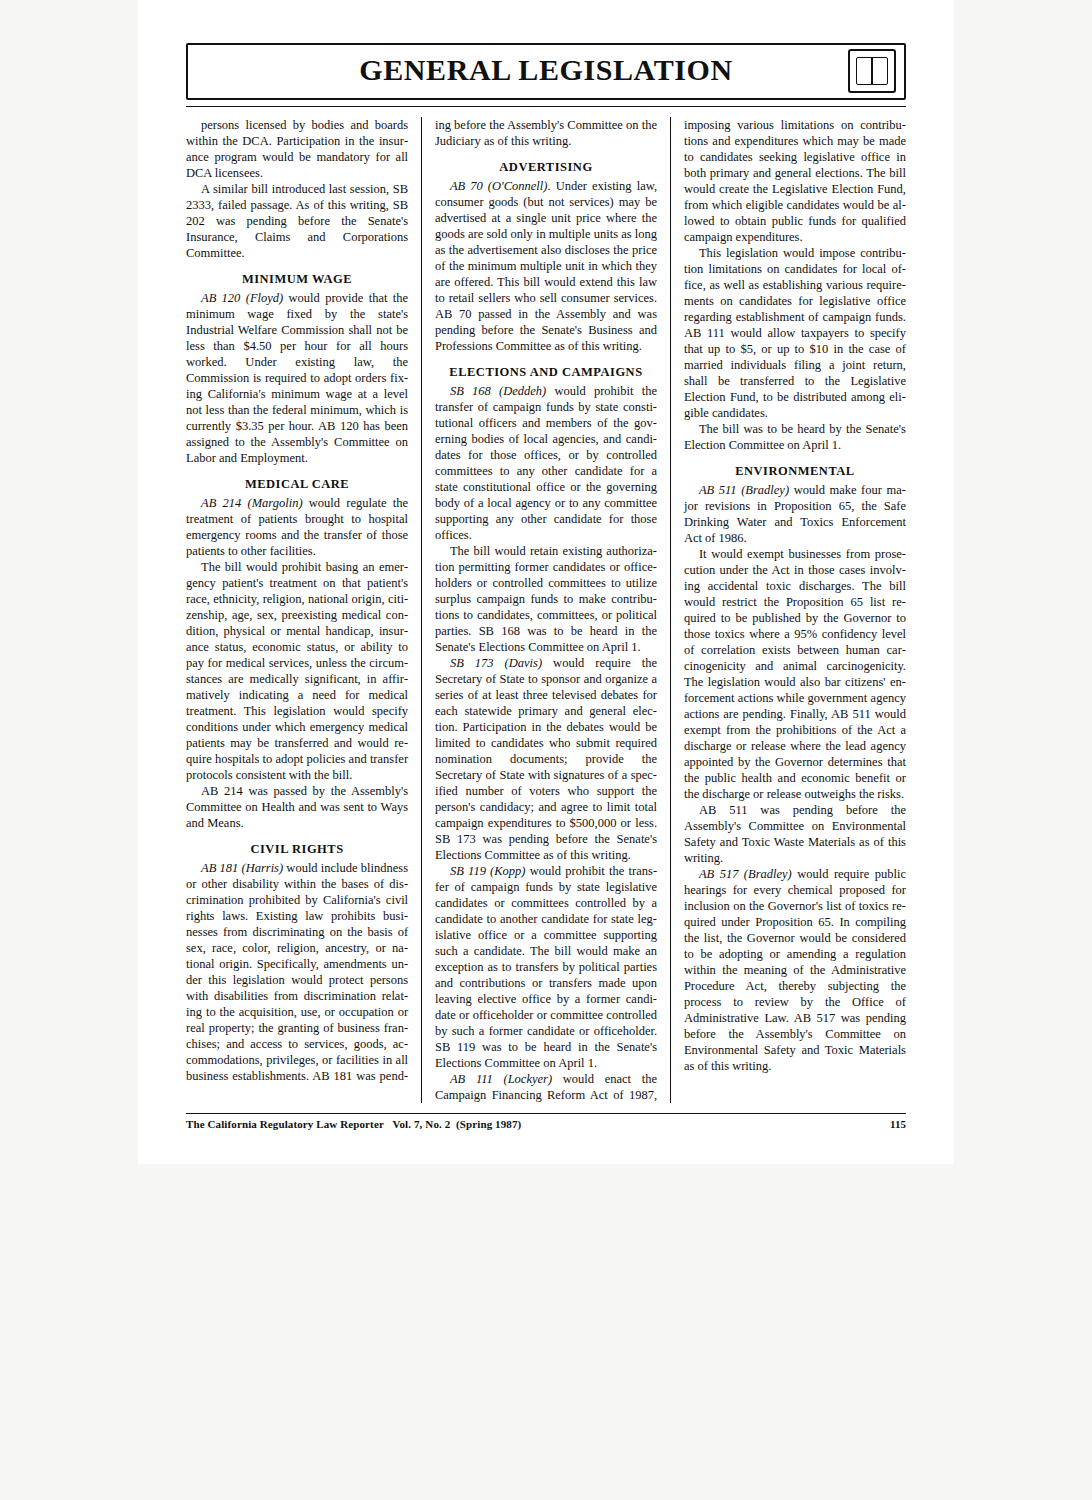GENERAL LEGISLATION
persons licensed by bodies and boards within the DCA. Participation in the insurance program would be mandatory for all DCA licensees.
A similar bill introduced last session, SB 2333, failed passage. As of this writing, SB 202 was pending before the Senate's Insurance, Claims and Corporations Committee.
Minimum Wage
AB 120 (Floyd) would provide that the minimum wage fixed by the state's Industrial Welfare Commission shall not be less than $4.50 per hour for all hours worked. Under existing law, the Commission is required to adopt orders fixing California's minimum wage at a level not less than the federal minimum, which is currently $3.35 per hour. AB 120 has been assigned to the Assembly's Committee on Labor and Employment.
Medical Care
AB 214 (Margolin) would regulate the treatment of patients brought to hospital emergency rooms and the transfer of those patients to other facilities.
The bill would prohibit basing an emergency patient's treatment on that patient's race, ethnicity, religion, national origin, citizenship, age, sex, preexisting medical condition, physical or mental handicap, insurance status, economic status, or ability to pay for medical services, unless the circumstances are medically significant, in affirmatively indicating a need for medical treatment. This legislation would specify conditions under which emergency medical patients may be transferred and would require hospitals to adopt policies and transfer protocols consistent with the bill.
AB 214 was passed by the Assembly's Committee on Health and was sent to Ways and Means.
Civil Rights
AB 181 (Harris) would include blindness or other disability within the bases of discrimination prohibited by California's civil rights laws. Existing law prohibits businesses from discriminating on the basis of sex, race, color, religion, ancestry, or national origin. Specifically, amendments under this legislation would protect persons with disabilities from discrimination relating to the acquisition, use, or occupation or real property; the granting of business franchises; and access to services, goods, accommodations, privileges, or facilities in all business establishments. AB 181 was pending before the Assembly's Committee on the Judiciary as of this writing.
Advertising
AB 70 (O'Connell). Under existing law, consumer goods (but not services) may be advertised at a single unit price where the goods are sold only in multiple units as long as the advertisement also discloses the price of the minimum multiple unit in which they are offered. This bill would extend this law to retail sellers who sell consumer services. AB 70 passed in the Assembly and was pending before the Senate's Business and Professions Committee as of this writing.
Elections and Campaigns
SB 168 (Deddeh) would prohibit the transfer of campaign funds by state constitutional officers and members of the governing bodies of local agencies, and candidates for those offices, or by controlled committees to any other candidate for a state constitutional office or the governing body of a local agency or to any committee supporting any other candidate for those offices.
The bill would retain existing authorization permitting former candidates or officeholders or controlled committees to utilize surplus campaign funds to make contributions to candidates, committees, or political parties. SB 168 was to be heard in the Senate's Elections Committee on April 1.
SB 173 (Davis) would require the Secretary of State to sponsor and organize a series of at least three televised debates for each statewide primary and general election. Participation in the debates would be limited to candidates who submit required nomination documents; provide the Secretary of State with signatures of a specified number of voters who support the person's candidacy; and agree to limit total campaign expenditures to $500,000 or less. SB 173 was pending before the Senate's Elections Committee as of this writing.
SB 119 (Kopp) would prohibit the transfer of campaign funds by state legislative candidates or committees controlled by a candidate to another candidate for state legislative office or a committee supporting such a candidate. The bill would make an exception as to transfers by political parties and contributions or transfers made upon leaving elective office by a former candidate or officeholder or committee controlled by such a former candidate or officeholder. SB 119 was to be heard in the Senate's Elections Committee on April 1.
AB 111 (Lockyer) would enact the Campaign Financing Reform Act of 1987, imposing various limitations on contributions and expenditures which may be made to candidates seeking legislative office in both primary and general elections. The bill would create the Legislative Election Fund, from which eligible candidates would be allowed to obtain public funds for qualified campaign expenditures.
This legislation would impose contribution limitations on candidates for local office, as well as establishing various requirements on candidates for legislative office regarding establishment of campaign funds. AB 111 would allow taxpayers to specify that up to $5, or up to $10 in the case of married individuals filing a joint return, shall be transferred to the Legislative Election Fund, to be distributed among eligible candidates.
The bill was to be heard by the Senate's Election Committee on April 1.
Environmental
AB 511 (Bradley) would make four major revisions in Proposition 65, the Safe Drinking Water and Toxics Enforcement Act of 1986.
It would exempt businesses from prosecution under the Act in those cases involving accidental toxic discharges. The bill would restrict the Proposition 65 list required to be published by the Governor to those toxics where a 95% confidency level of correlation exists between human carcinogenicity and animal carcinogenicity. The legislation would also bar citizens' enforcement actions while government agency actions are pending. Finally, AB 511 would exempt from the prohibitions of the Act a discharge or release where the lead agency appointed by the Governor determines that the public health and economic benefit or the discharge or release outweighs the risks.
AB 511 was pending before the Assembly's Committee on Environmental Safety and Toxic Waste Materials as of this writing.
AB 517 (Bradley) would require public hearings for every chemical proposed for inclusion on the Governor's list of toxics required under Proposition 65. In compiling the list, the Governor would be considered to be adopting or amending a regulation within the meaning of the Administrative Procedure Act, thereby subjecting the process to review by the Office of Administrative Law. AB 517 was pending before the Assembly's Committee on Environmental Safety and Toxic Materials as of this writing.
The California Regulatory Law Reporter Vol. 7, No. 2 (Spring 1987)
115